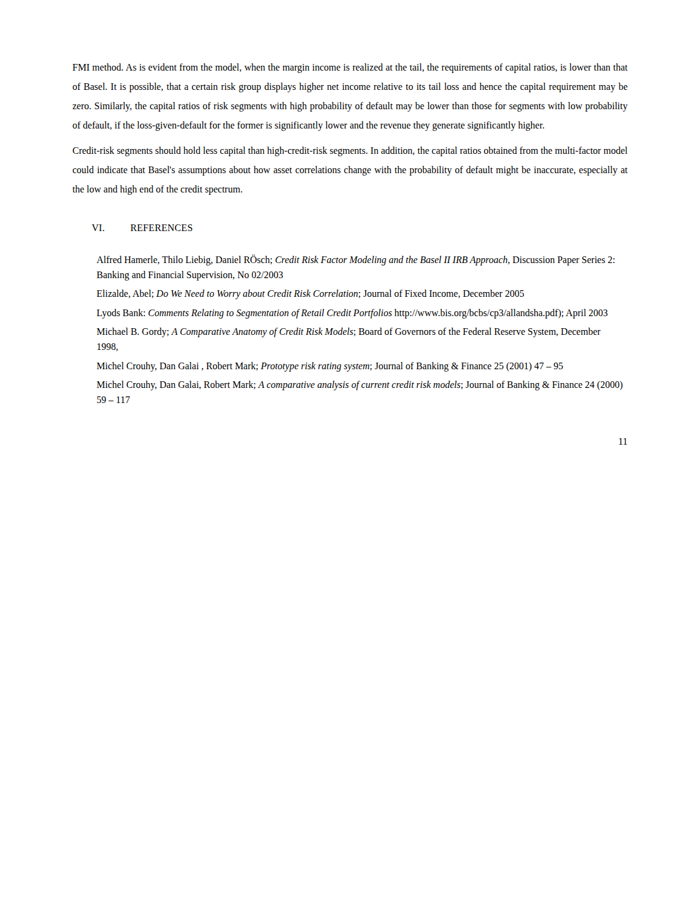FMI method. As is evident from the model, when the margin income is realized at the tail, the requirements of capital ratios, is lower than that of Basel. It is possible, that a certain risk group displays higher net income relative to its tail loss and hence the capital requirement may be zero. Similarly, the capital ratios of risk segments with high probability of default may be lower than those for segments with low probability of default, if the loss-given-default for the former is significantly lower and the revenue they generate significantly higher.
Credit-risk segments should hold less capital than high-credit-risk segments. In addition, the capital ratios obtained from the multi-factor model could indicate that Basel's assumptions about how asset correlations change with the probability of default might be inaccurate, especially at the low and high end of the credit spectrum.
VI. REFERENCES
Alfred Hamerle, Thilo Liebig, Daniel RÖsch; Credit Risk Factor Modeling and the Basel II IRB Approach, Discussion Paper Series 2: Banking and Financial Supervision, No 02/2003
Elizalde, Abel; Do We Need to Worry about Credit Risk Correlation; Journal of Fixed Income, December 2005
Lyods Bank: Comments Relating to Segmentation of Retail Credit Portfolios http://www.bis.org/bcbs/cp3/allandsha.pdf); April 2003
Michael B. Gordy; A Comparative Anatomy of Credit Risk Models; Board of Governors of the Federal Reserve System, December 1998,
Michel Crouhy, Dan Galai , Robert Mark; Prototype risk rating system; Journal of Banking & Finance 25 (2001) 47 – 95
Michel Crouhy, Dan Galai, Robert Mark; A comparative analysis of current credit risk models; Journal of Banking & Finance 24 (2000) 59 – 117
11